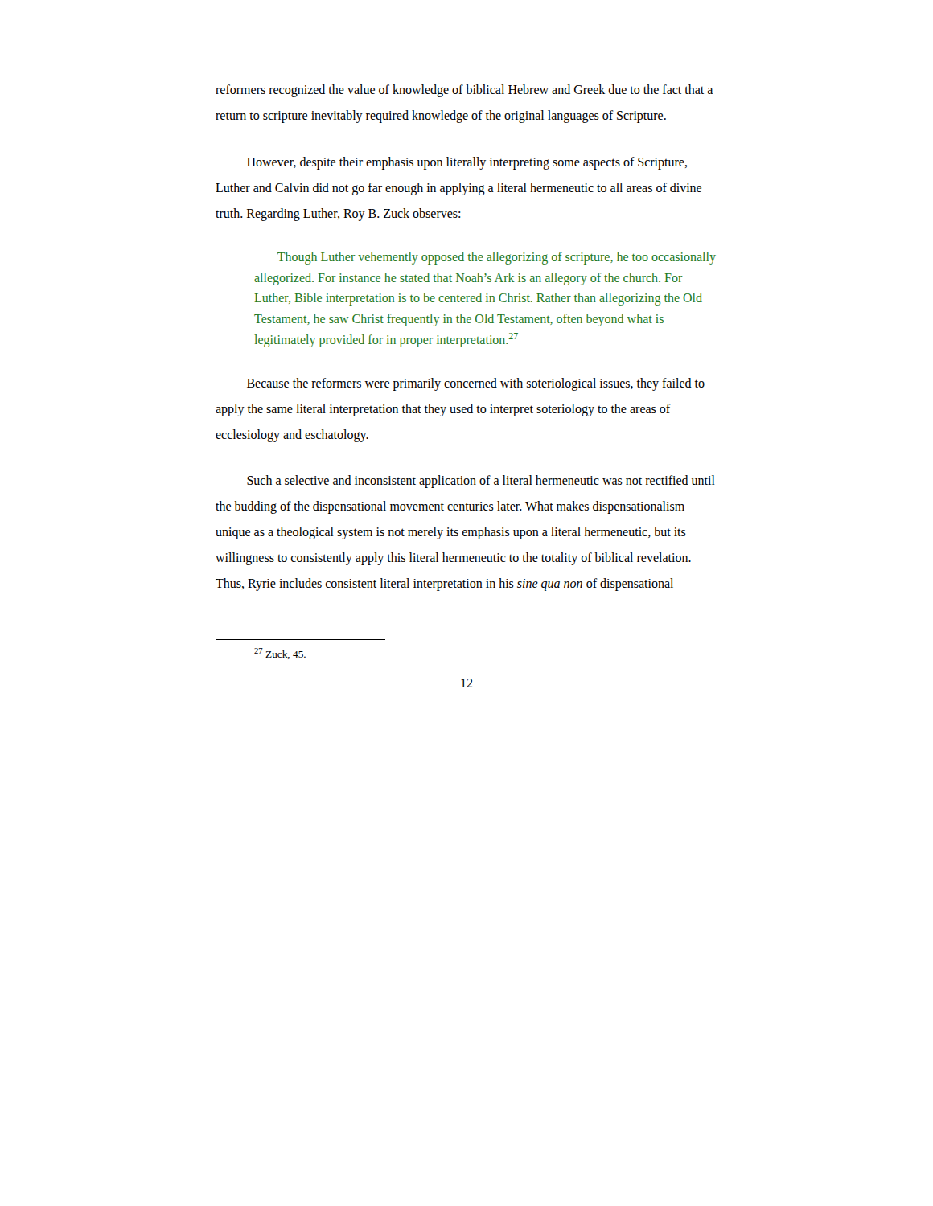reformers recognized the value of knowledge of biblical Hebrew and Greek due to the fact that a return to scripture inevitably required knowledge of the original languages of Scripture.
However, despite their emphasis upon literally interpreting some aspects of Scripture, Luther and Calvin did not go far enough in applying a literal hermeneutic to all areas of divine truth. Regarding Luther, Roy B. Zuck observes:
Though Luther vehemently opposed the allegorizing of scripture, he too occasionally allegorized. For instance he stated that Noah’s Ark is an allegory of the church. For Luther, Bible interpretation is to be centered in Christ. Rather than allegorizing the Old Testament, he saw Christ frequently in the Old Testament, often beyond what is legitimately provided for in proper interpretation.27
Because the reformers were primarily concerned with soteriological issues, they failed to apply the same literal interpretation that they used to interpret soteriology to the areas of ecclesiology and eschatology.
Such a selective and inconsistent application of a literal hermeneutic was not rectified until the budding of the dispensational movement centuries later. What makes dispensationalism unique as a theological system is not merely its emphasis upon a literal hermeneutic, but its willingness to consistently apply this literal hermeneutic to the totality of biblical revelation. Thus, Ryrie includes consistent literal interpretation in his sine qua non of dispensational
27 Zuck, 45.
12